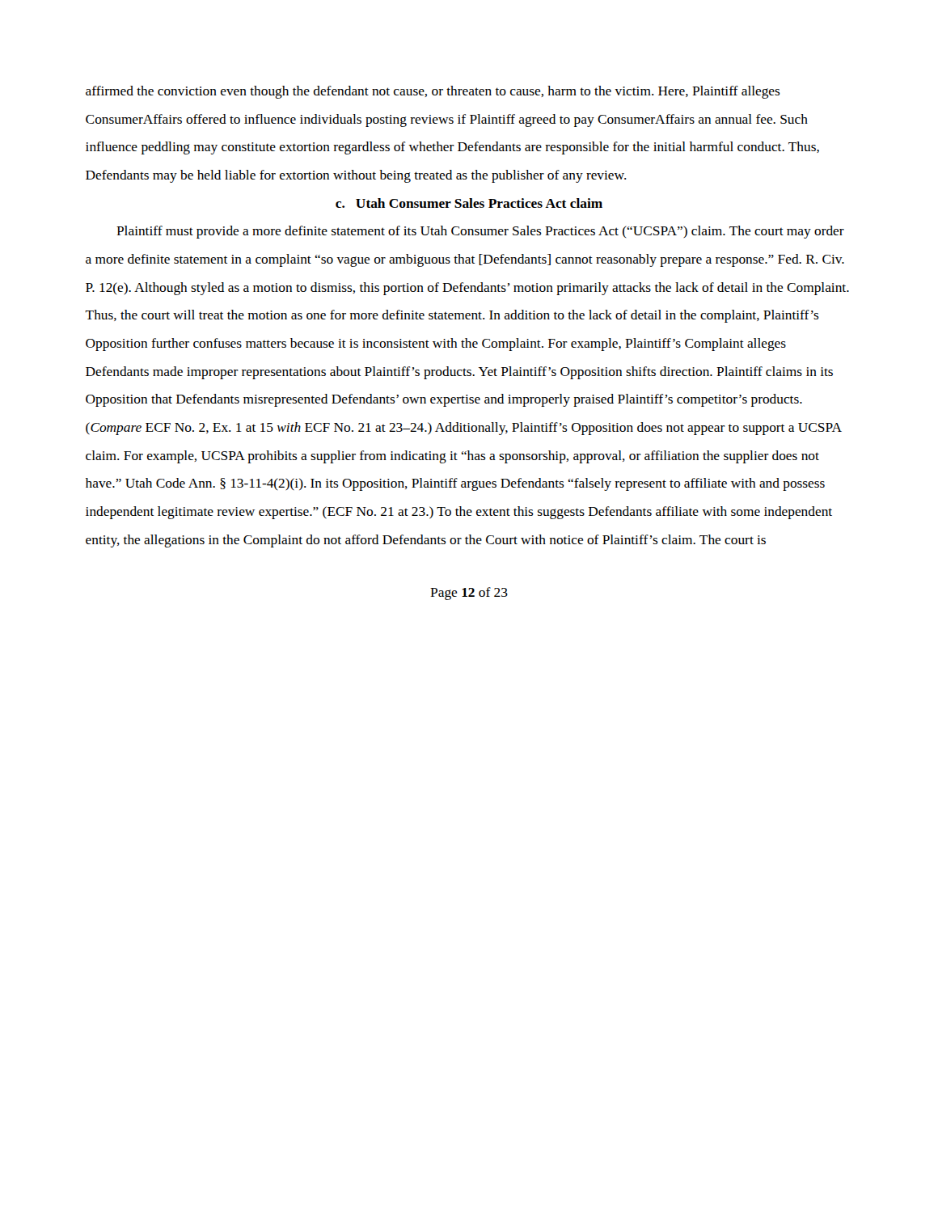affirmed the conviction even though the defendant not cause, or threaten to cause, harm to the victim. Here, Plaintiff alleges ConsumerAffairs offered to influence individuals posting reviews if Plaintiff agreed to pay ConsumerAffairs an annual fee. Such influence peddling may constitute extortion regardless of whether Defendants are responsible for the initial harmful conduct. Thus, Defendants may be held liable for extortion without being treated as the publisher of any review.
c. Utah Consumer Sales Practices Act claim
Plaintiff must provide a more definite statement of its Utah Consumer Sales Practices Act (“UCSPA”) claim. The court may order a more definite statement in a complaint “so vague or ambiguous that [Defendants] cannot reasonably prepare a response.” Fed. R. Civ. P. 12(e). Although styled as a motion to dismiss, this portion of Defendants’ motion primarily attacks the lack of detail in the Complaint. Thus, the court will treat the motion as one for more definite statement. In addition to the lack of detail in the complaint, Plaintiff’s Opposition further confuses matters because it is inconsistent with the Complaint. For example, Plaintiff’s Complaint alleges Defendants made improper representations about Plaintiff’s products. Yet Plaintiff’s Opposition shifts direction. Plaintiff claims in its Opposition that Defendants misrepresented Defendants’ own expertise and improperly praised Plaintiff’s competitor’s products. (Compare ECF No. 2, Ex. 1 at 15 with ECF No. 21 at 23–24.) Additionally, Plaintiff’s Opposition does not appear to support a UCSPA claim. For example, UCSPA prohibits a supplier from indicating it “has a sponsorship, approval, or affiliation the supplier does not have.” Utah Code Ann. § 13-11-4(2)(i). In its Opposition, Plaintiff argues Defendants “falsely represent to affiliate with and possess independent legitimate review expertise.” (ECF No. 21 at 23.) To the extent this suggests Defendants affiliate with some independent entity, the allegations in the Complaint do not afford Defendants or the Court with notice of Plaintiff’s claim. The court is
Page 12 of 23